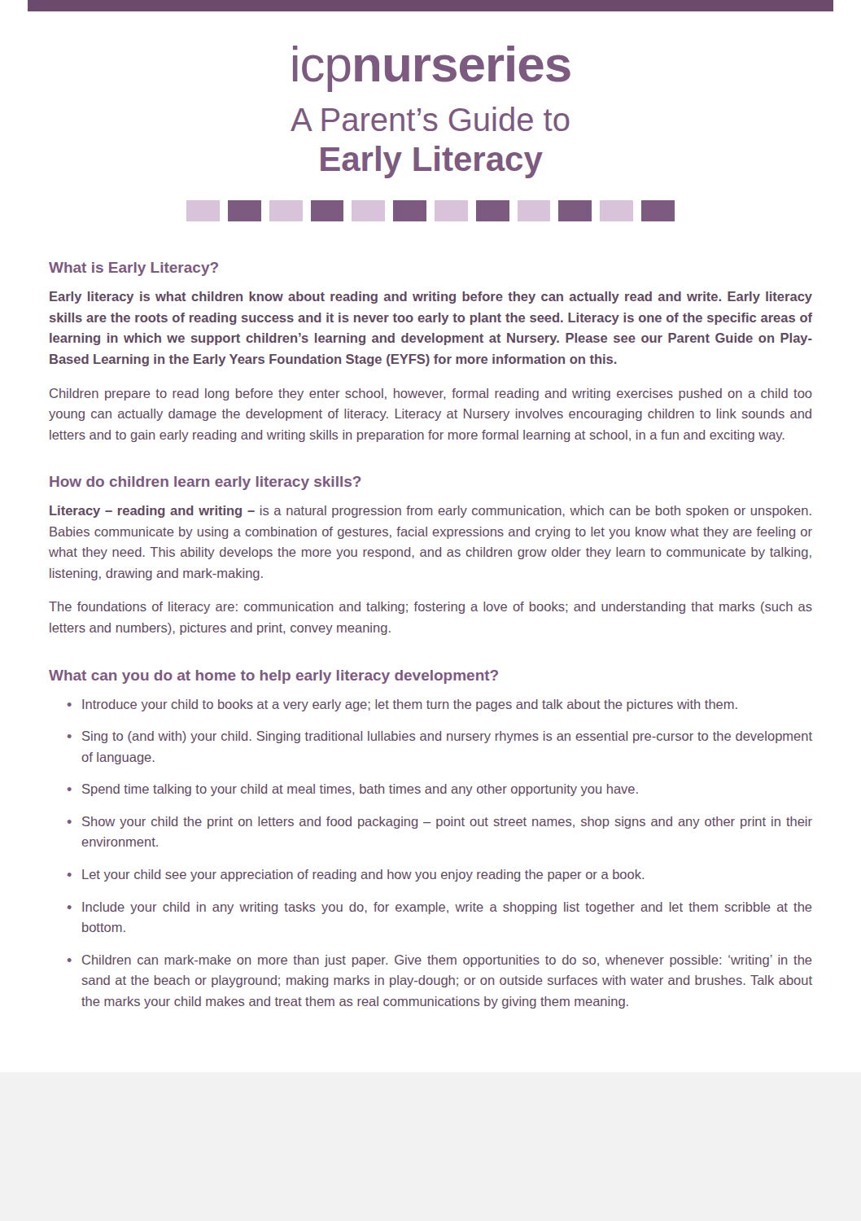icpnurseries
A Parent’s Guide to Early Literacy
What is Early Literacy?
Early literacy is what children know about reading and writing before they can actually read and write. Early literacy skills are the roots of reading success and it is never too early to plant the seed. Literacy is one of the specific areas of learning in which we support children’s learning and development at Nursery. Please see our Parent Guide on Play-Based Learning in the Early Years Foundation Stage (EYFS) for more information on this.
Children prepare to read long before they enter school, however, formal reading and writing exercises pushed on a child too young can actually damage the development of literacy. Literacy at Nursery involves encouraging children to link sounds and letters and to gain early reading and writing skills in preparation for more formal learning at school, in a fun and exciting way.
How do children learn early literacy skills?
Literacy – reading and writing – is a natural progression from early communication, which can be both spoken or unspoken. Babies communicate by using a combination of gestures, facial expressions and crying to let you know what they are feeling or what they need. This ability develops the more you respond, and as children grow older they learn to communicate by talking, listening, drawing and mark-making.
The foundations of literacy are: communication and talking; fostering a love of books; and understanding that marks (such as letters and numbers), pictures and print, convey meaning.
What can you do at home to help early literacy development?
Introduce your child to books at a very early age; let them turn the pages and talk about the pictures with them.
Sing to (and with) your child. Singing traditional lullabies and nursery rhymes is an essential pre-cursor to the development of language.
Spend time talking to your child at meal times, bath times and any other opportunity you have.
Show your child the print on letters and food packaging – point out street names, shop signs and any other print in their environment.
Let your child see your appreciation of reading and how you enjoy reading the paper or a book.
Include your child in any writing tasks you do, for example, write a shopping list together and let them scribble at the bottom.
Children can mark-make on more than just paper. Give them opportunities to do so, whenever possible: ‘writing’ in the sand at the beach or playground; making marks in play-dough; or on outside surfaces with water and brushes. Talk about the marks your child makes and treat them as real communications by giving them meaning.